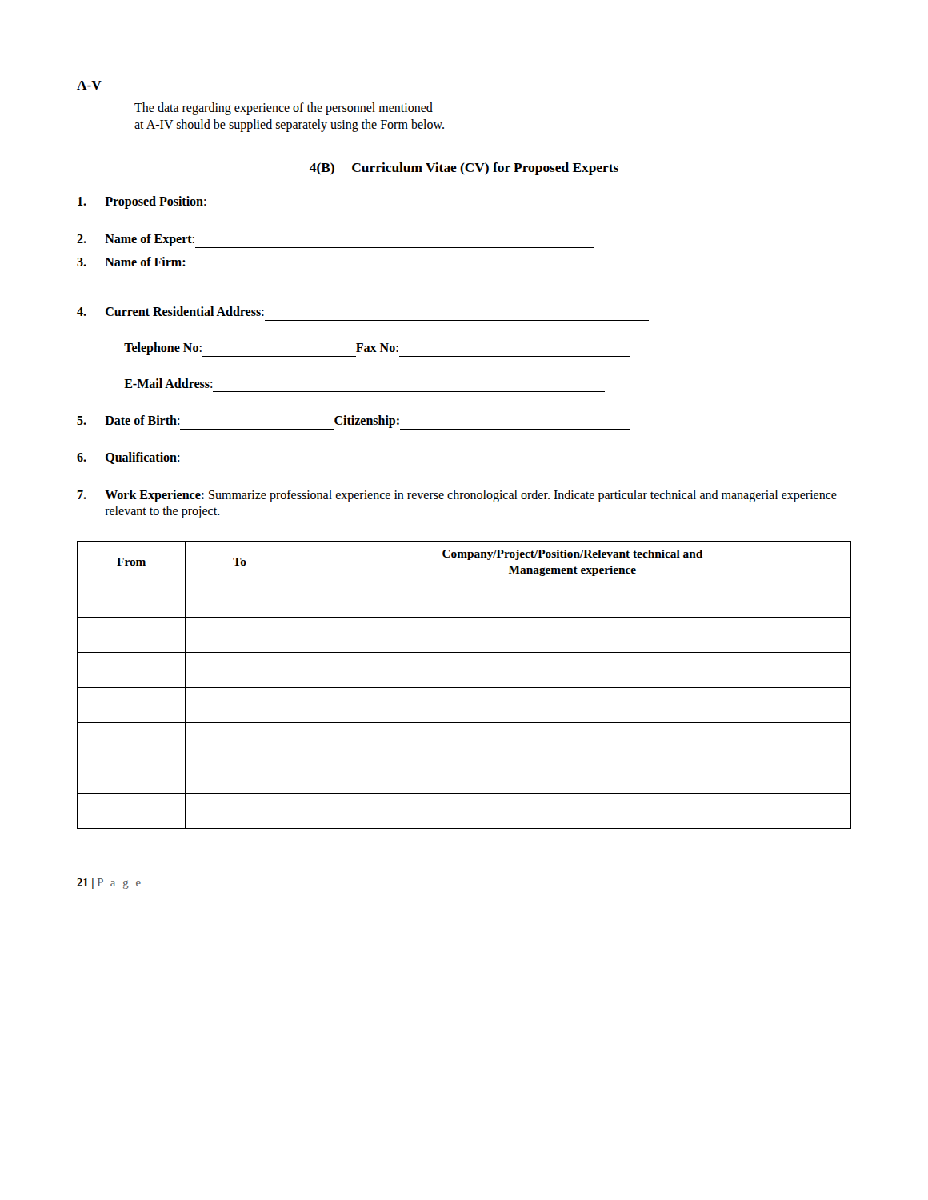A-V
The data regarding experience of the personnel mentioned
at A-IV should be supplied separately using the Form below.
4(B) Curriculum Vitae (CV) for Proposed Experts
Proposed Position:
Name of Expert:
Name of Firm:
Current Residential Address:
Telephone No: Fax No:
E-Mail Address:
Date of Birth: Citizenship:
Qualification:
Work Experience: Summarize professional experience in reverse chronological order. Indicate particular technical and managerial experience relevant to the project.
| From | To | Company/Project/Position/Relevant technical and Management experience |
| --- | --- | --- |
21 | P a g e